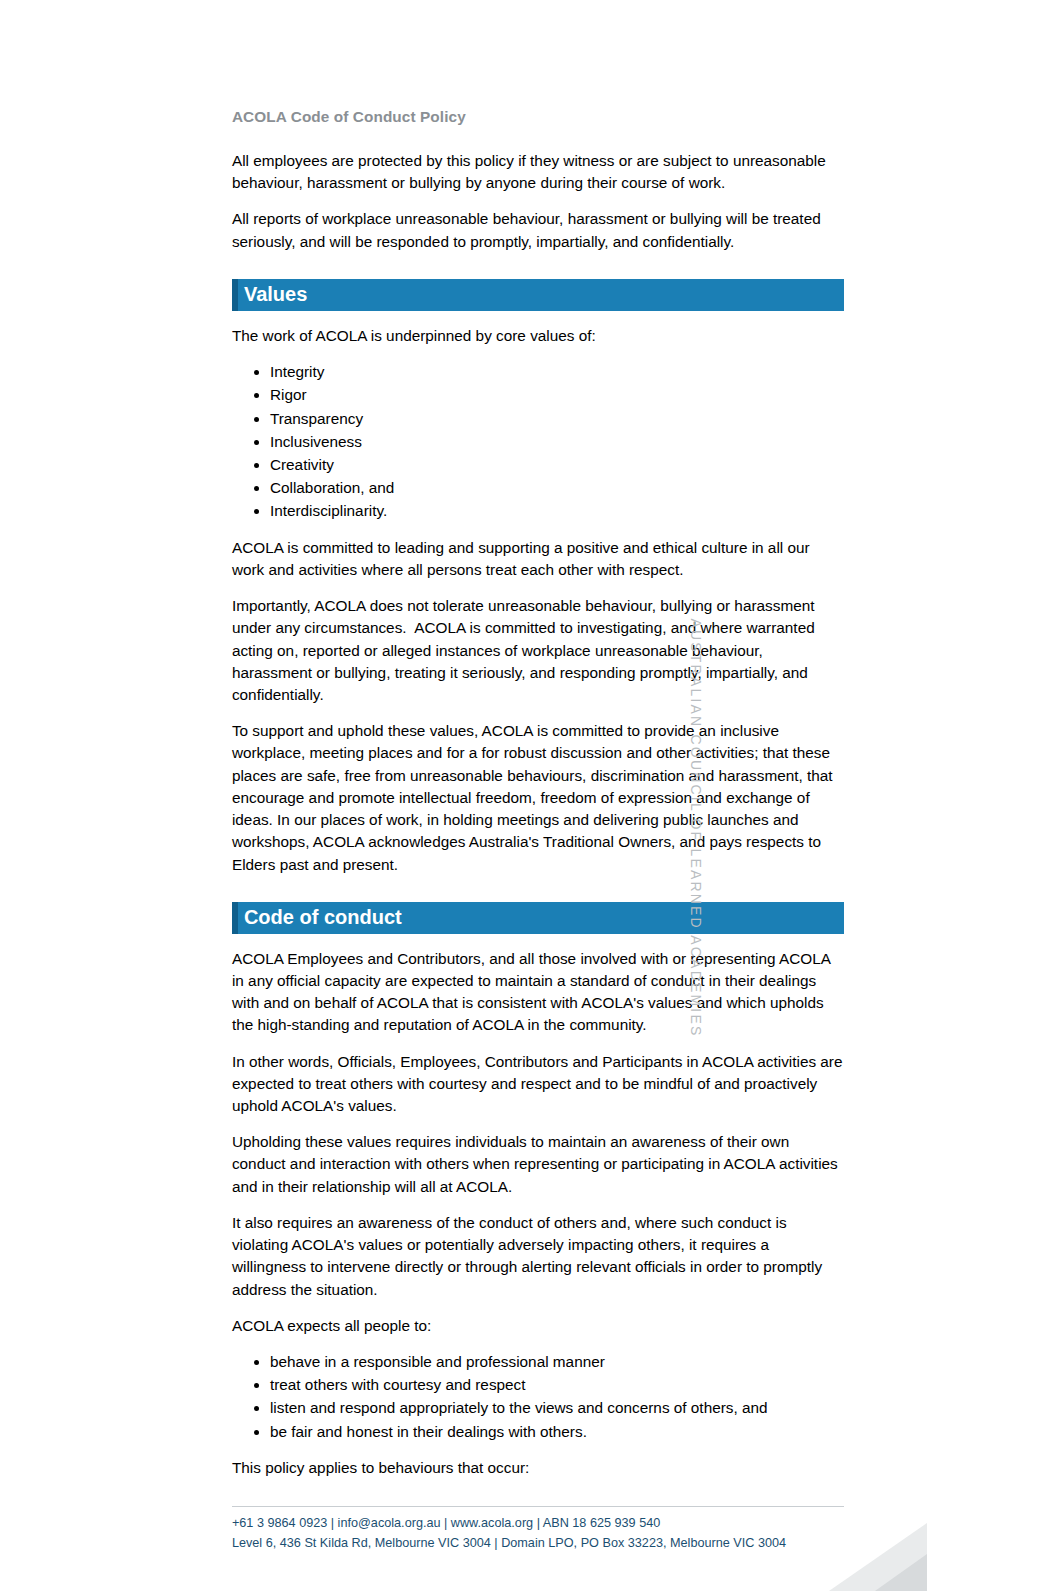ACOLA Code of Conduct Policy
All employees are protected by this policy if they witness or are subject to unreasonable behaviour, harassment or bullying by anyone during their course of work.
All reports of workplace unreasonable behaviour, harassment or bullying will be treated seriously, and will be responded to promptly, impartially, and confidentially.
Values
The work of ACOLA is underpinned by core values of:
Integrity
Rigor
Transparency
Inclusiveness
Creativity
Collaboration, and
Interdisciplinarity.
ACOLA is committed to leading and supporting a positive and ethical culture in all our work and activities where all persons treat each other with respect.
Importantly, ACOLA does not tolerate unreasonable behaviour, bullying or harassment under any circumstances. ACOLA is committed to investigating, and where warranted acting on, reported or alleged instances of workplace unreasonable behaviour, harassment or bullying, treating it seriously, and responding promptly, impartially, and confidentially.
To support and uphold these values, ACOLA is committed to provide an inclusive workplace, meeting places and for a for robust discussion and other activities; that these places are safe, free from unreasonable behaviours, discrimination and harassment, that encourage and promote intellectual freedom, freedom of expression and exchange of ideas. In our places of work, in holding meetings and delivering public launches and workshops, ACOLA acknowledges Australia's Traditional Owners, and pays respects to Elders past and present.
Code of conduct
ACOLA Employees and Contributors, and all those involved with or representing ACOLA in any official capacity are expected to maintain a standard of conduct in their dealings with and on behalf of ACOLA that is consistent with ACOLA's values and which upholds the high-standing and reputation of ACOLA in the community.
In other words, Officials, Employees, Contributors and Participants in ACOLA activities are expected to treat others with courtesy and respect and to be mindful of and proactively uphold ACOLA's values.
Upholding these values requires individuals to maintain an awareness of their own conduct and interaction with others when representing or participating in ACOLA activities and in their relationship will all at ACOLA.
It also requires an awareness of the conduct of others and, where such conduct is violating ACOLA's values or potentially adversely impacting others, it requires a willingness to intervene directly or through alerting relevant officials in order to promptly address the situation.
ACOLA expects all people to:
behave in a responsible and professional manner
treat others with courtesy and respect
listen and respond appropriately to the views and concerns of others, and
be fair and honest in their dealings with others.
This policy applies to behaviours that occur:
AUSTRALIAN COUNCIL OF LEARNED ACADEMIES
+61 3 9864 0923 | info@acola.org.au | www.acola.org | ABN 18 625 939 540
Level 6, 436 St Kilda Rd, Melbourne VIC 3004 | Domain LPO, PO Box 33223, Melbourne VIC 3004